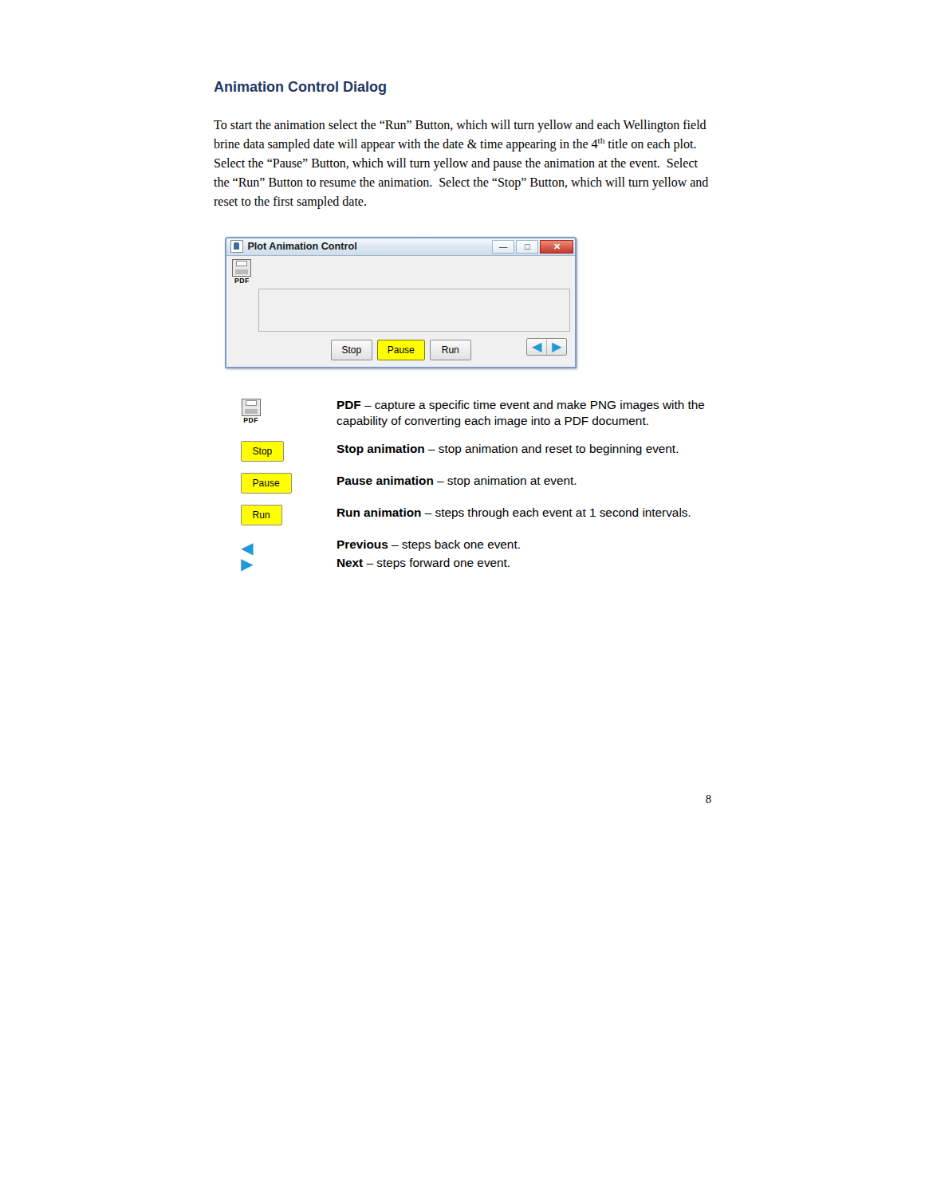Animation Control Dialog
To start the animation select the “Run” Button, which will turn yellow and each Wellington field brine data sampled date will appear with the date & time appearing in the 4th title on each plot. Select the “Pause” Button, which will turn yellow and pause the animation at the event. Select the “Run” Button to resume the animation. Select the “Stop” Button, which will turn yellow and reset to the first sampled date.
Plot Animation Control
—
□
✕
PDF
Stop Pause Run ◀▶
| PDF | PDF – capture a specific time event and make PNG images with the capability of converting each image into a PDF document. |
| Stop | Stop animation – stop animation and reset to beginning event. |
| Pause | Pause animation – stop animation at event. |
| Run | Run animation – steps through each event at 1 second intervals. |
| ◀ ▶ | Previous – steps back one event. Next – steps forward one event. |
8